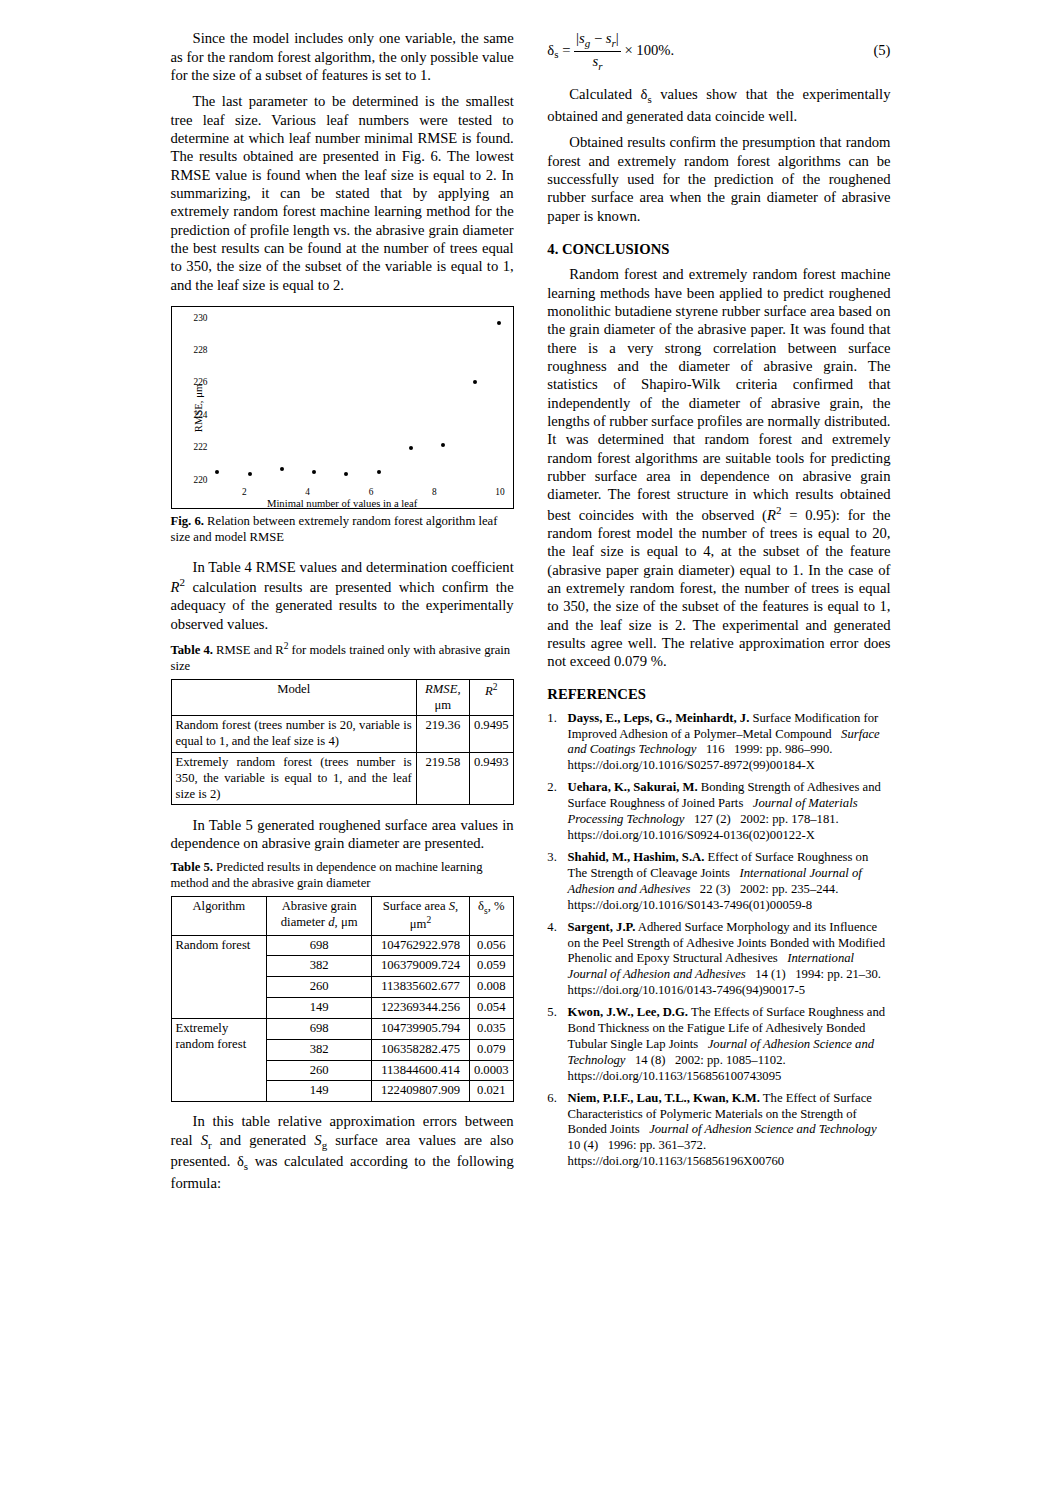Since the model includes only one variable, the same as for the random forest algorithm, the only possible value for the size of a subset of features is set to 1.
The last parameter to be determined is the smallest tree leaf size. Various leaf numbers were tested to determine at which leaf number minimal RMSE is found. The results obtained are presented in Fig. 6. The lowest RMSE value is found when the leaf size is equal to 2. In summarizing, it can be stated that by applying an extremely random forest machine learning method for the prediction of profile length vs. the abrasive grain diameter the best results can be found at the number of trees equal to 350, the size of the subset of the variable is equal to 1, and the leaf size is equal to 2.
RMSE, μm
230
228
226
224
222
220
2
4
6
8
10
Minimal number of values in a leaf
Fig. 6. Relation between extremely random forest algorithm leaf size and model RMSE
In Table 4 RMSE values and determination coefficient R2 calculation results are presented which confirm the adequacy of the generated results to the experimentally observed values.
Table 4. RMSE and R 2 for models trained only with abrasive grain size
| Model | RMSE , μm | R 2 |
| --- | --- | --- |
| Random forest (trees number is 20, variable is equal to 1, and the leaf size is 4) | 219.36 | 0.9495 |
| Extremely random forest (trees number is 350, the variable is equal to 1, and the leaf size is 2) | 219.58 | 0.9493 |
In Table 5 generated roughened surface area values in dependence on abrasive grain diameter are presented.
Table 5. Predicted results in dependence on machine learning method and the abrasive grain diameter
| Algorithm | Abrasive grain diameter d , μm | Surface area S , μm 2 | δ s , % |
| --- | --- | --- | --- |
| Random forest | 698 | 104762922.978 | 0.056 |
| 382 | 106379009.724 | 0.059 |
| 260 | 113835602.677 | 0.008 |
| 149 | 122369344.256 | 0.054 |
| Extremely random forest | 698 | 104739905.794 | 0.035 |
| 382 | 106358282.475 | 0.079 |
| 260 | 113844600.414 | 0.0003 |
| 149 | 122409807.909 | 0.021 |
In this table relative approximation errors between real Sr and generated Sg surface area values are also presented. δs was calculated according to the following formula:
δs = |sg − sr|sr × 100%.
(5)
Calculated δs values show that the experimentally obtained and generated data coincide well.
Obtained results confirm the presumption that random forest and extremely random forest algorithms can be successfully used for the prediction of the roughened rubber surface area when the grain diameter of abrasive paper is known.
4. CONCLUSIONS
Random forest and extremely random forest machine learning methods have been applied to predict roughened monolithic butadiene styrene rubber surface area based on the grain diameter of the abrasive paper. It was found that there is a very strong correlation between surface roughness and the diameter of abrasive grain. The statistics of Shapiro-Wilk criteria confirmed that independently of the diameter of abrasive grain, the lengths of rubber surface profiles are normally distributed. It was determined that random forest and extremely random forest algorithms are suitable tools for predicting rubber surface area in dependence on abrasive grain diameter. The forest structure in which results obtained best coincides with the observed (R2 = 0.95): for the random forest model the number of trees is equal to 20, the leaf size is equal to 4, at the subset of the feature (abrasive paper grain diameter) equal to 1. In the case of an extremely random forest, the number of trees is equal to 350, the size of the subset of the features is equal to 1, and the leaf size is 2. The experimental and generated results agree well. The relative approximation error does not exceed 0.079 %.
REFERENCES
Dayss, E., Leps, G., Meinhardt, J. Surface Modification for Improved Adhesion of a Polymer–Metal Compound Surface and Coatings Technology 116 1999: pp. 986–990.
https://doi.org/10.1016/S0257-8972(99)00184-X
Uehara, K., Sakurai, M. Bonding Strength of Adhesives and Surface Roughness of Joined Parts Journal of Materials Processing Technology 127 (2) 2002: pp. 178–181.
https://doi.org/10.1016/S0924-0136(02)00122-X
Shahid, M., Hashim, S.A. Effect of Surface Roughness on The Strength of Cleavage Joints International Journal of Adhesion and Adhesives 22 (3) 2002: pp. 235–244.
https://doi.org/10.1016/S0143-7496(01)00059-8
Sargent, J.P. Adhered Surface Morphology and its Influence on the Peel Strength of Adhesive Joints Bonded with Modified Phenolic and Epoxy Structural Adhesives International Journal of Adhesion and Adhesives 14 (1) 1994: pp. 21–30.
https://doi.org/10.1016/0143-7496(94)90017-5
Kwon, J.W., Lee, D.G. The Effects of Surface Roughness and Bond Thickness on the Fatigue Life of Adhesively Bonded Tubular Single Lap Joints Journal of Adhesion Science and Technology 14 (8) 2002: pp. 1085–1102.
https://doi.org/10.1163/156856100743095
Niem, P.I.F., Lau, T.L., Kwan, K.M. The Effect of Surface Characteristics of Polymeric Materials on the Strength of Bonded Joints Journal of Adhesion Science and Technology 10 (4) 1996: pp. 361–372.
https://doi.org/10.1163/156856196X00760